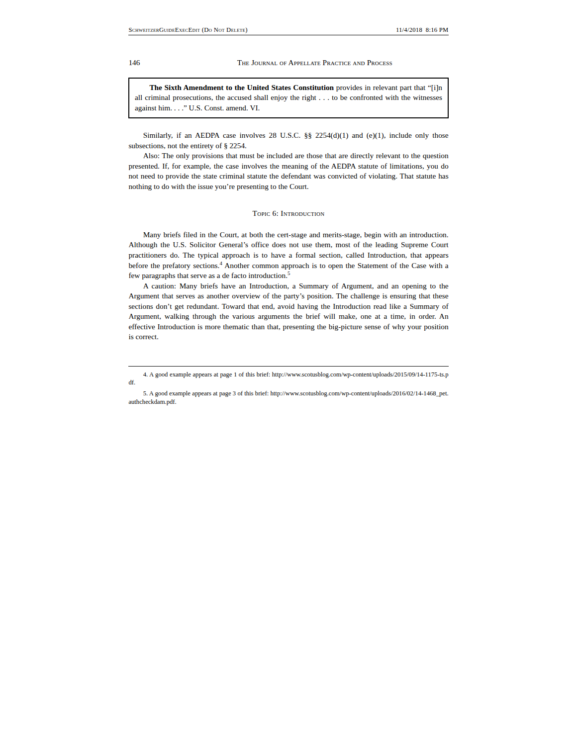SchweitzerGuideExecEdit (Do Not Delete) 11/4/2018 8:16 PM
146 The Journal of Appellate Practice and Process
The Sixth Amendment to the United States Constitution provides in relevant part that “[i]n all criminal prosecutions, the accused shall enjoy the right . . . to be confronted with the witnesses against him. . . .” U.S. Const. amend. VI.
Similarly, if an AEDPA case involves 28 U.S.C. §§ 2254(d)(1) and (e)(1), include only those subsections, not the entirety of § 2254.
Also: The only provisions that must be included are those that are directly relevant to the question presented. If, for example, the case involves the meaning of the AEDPA statute of limitations, you do not need to provide the state criminal statute the defendant was convicted of violating. That statute has nothing to do with the issue you’re presenting to the Court.
Topic 6: Introduction
Many briefs filed in the Court, at both the cert-stage and merits-stage, begin with an introduction. Although the U.S. Solicitor General’s office does not use them, most of the leading Supreme Court practitioners do. The typical approach is to have a formal section, called Introduction, that appears before the prefatory sections.4 Another common approach is to open the Statement of the Case with a few paragraphs that serve as a de facto introduction.5
A caution: Many briefs have an Introduction, a Summary of Argument, and an opening to the Argument that serves as another overview of the party’s position. The challenge is ensuring that these sections don’t get redundant. Toward that end, avoid having the Introduction read like a Summary of Argument, walking through the various arguments the brief will make, one at a time, in order. An effective Introduction is more thematic than that, presenting the big-picture sense of why your position is correct.
4. A good example appears at page 1 of this brief: http://www.scotusblog.com/wp-content/uploads/2015/09/14-1175-ts.pdf.
5. A good example appears at page 3 of this brief: http://www.scotusblog.com/wp-content/uploads/2016/02/14-1468_pet.authcheckdam.pdf.